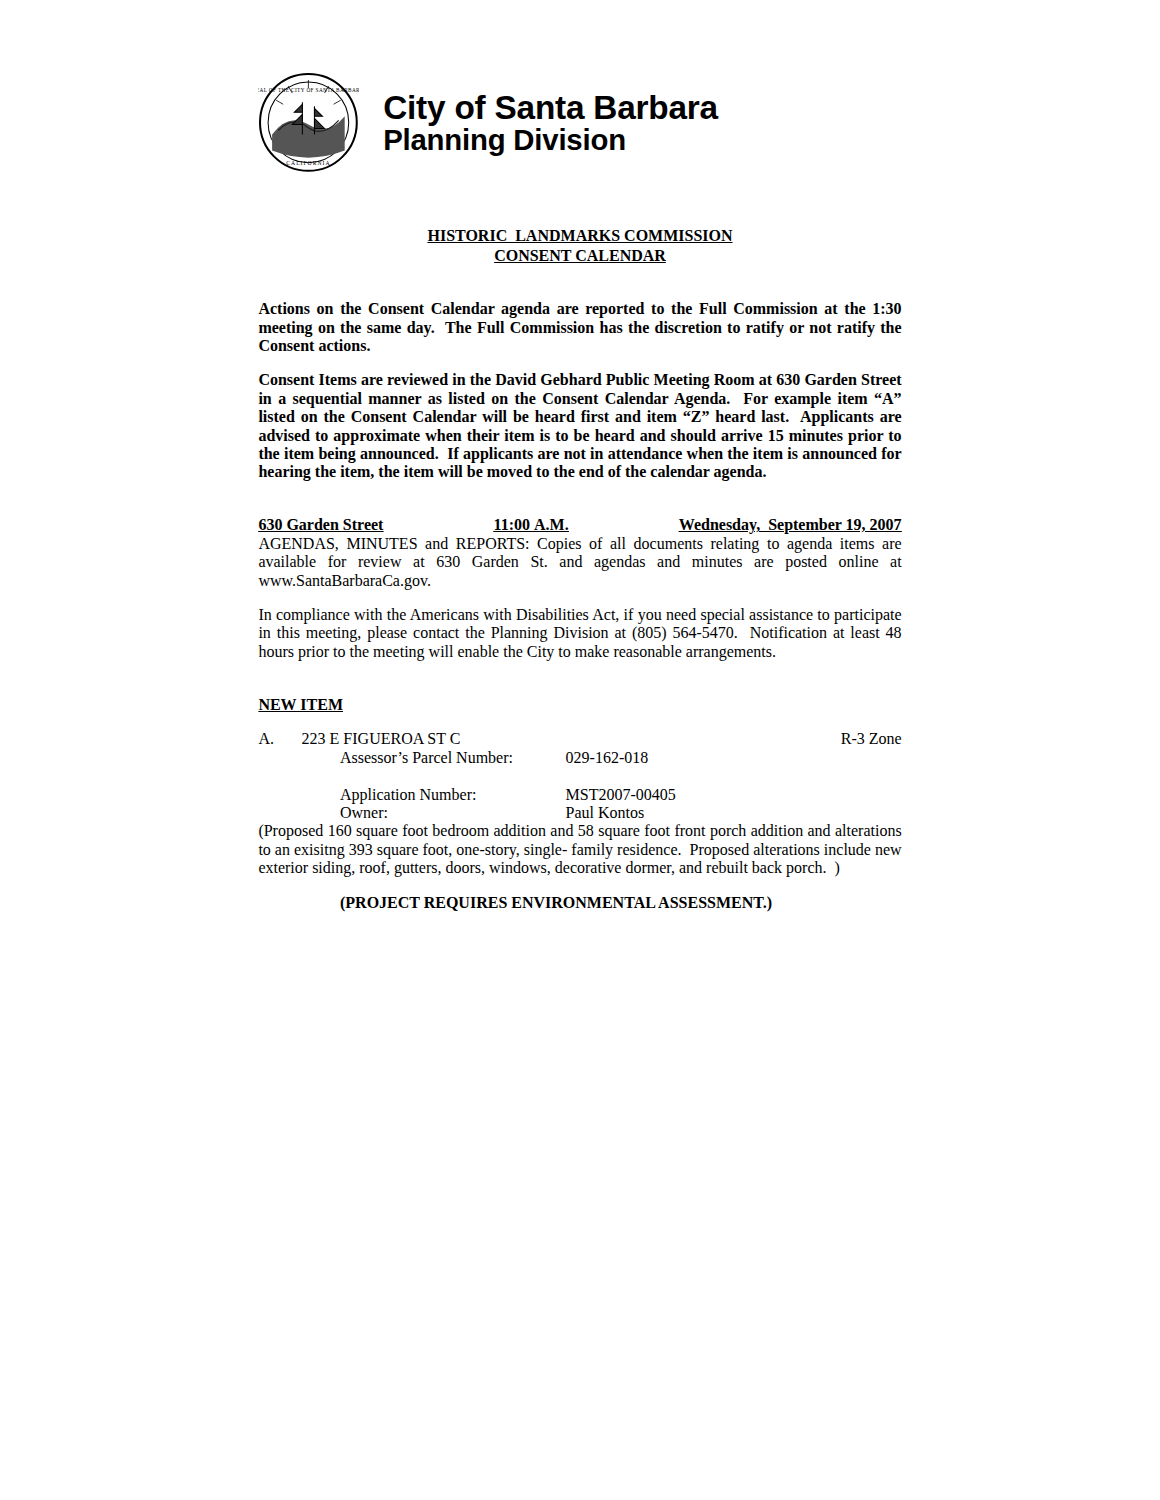SEAL OF THE CITY OF SANTA BARBARA CALIFORNIA
City of Santa Barbara
Planning Division
HISTORIC LANDMARKS COMMISSION
CONSENT CALENDAR
Actions on the Consent Calendar agenda are reported to the Full Commission at the 1:30 meeting on the same day. The Full Commission has the discretion to ratify or not ratify the Consent actions.
Consent Items are reviewed in the David Gebhard Public Meeting Room at 630 Garden Street in a sequential manner as listed on the Consent Calendar Agenda. For example item “A” listed on the Consent Calendar will be heard first and item “Z” heard last. Applicants are advised to approximate when their item is to be heard and should arrive 15 minutes prior to the item being announced. If applicants are not in attendance when the item is announced for hearing the item, the item will be moved to the end of the calendar agenda.
630 Garden Street 11:00 A.M. Wednesday, September 19, 2007
AGENDAS, MINUTES and REPORTS: Copies of all documents relating to agenda items are available for review at 630 Garden St. and agendas and minutes are posted online at www.SantaBarbaraCa.gov.
In compliance with the Americans with Disabilities Act, if you need special assistance to participate in this meeting, please contact the Planning Division at (805) 564-5470. Notification at least 48 hours prior to the meeting will enable the City to make reasonable arrangements.
NEW ITEM
| A. | 223 E FIGUEROA ST C | R-3 Zone |
| Assessor’s Parcel Number: | 029-162-018 |
| Application Number: | MST2007-00405 |
| Owner: | Paul Kontos |
(Proposed 160 square foot bedroom addition and 58 square foot front porch addition and alterations to an exisitng 393 square foot, one-story, single- family residence. Proposed alterations include new exterior siding, roof, gutters, doors, windows, decorative dormer, and rebuilt back porch. )
(PROJECT REQUIRES ENVIRONMENTAL ASSESSMENT.)